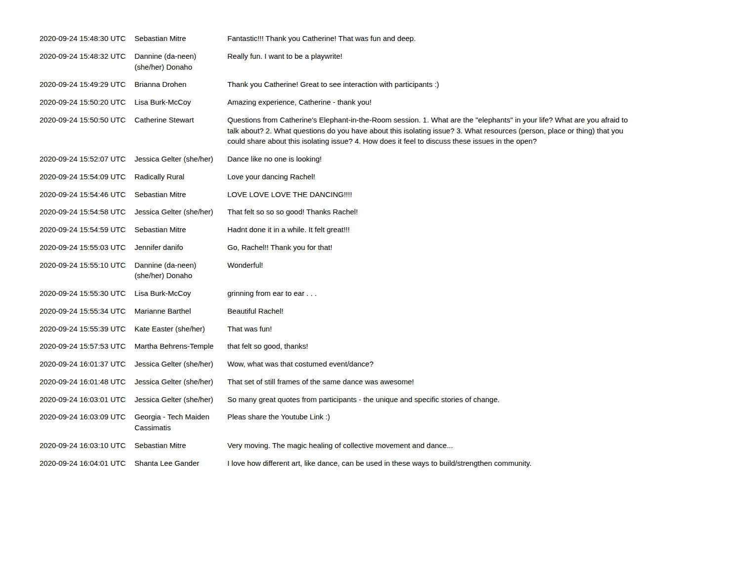| 2020-09-24 15:48:30 UTC | Sebastian Mitre | Fantastic!!! Thank you Catherine! That was fun and deep. |
| 2020-09-24 15:48:32 UTC | Dannine (da-neen) (she/her) Donaho | Really fun. I want to be a playwrite! |
| 2020-09-24 15:49:29 UTC | Brianna Drohen | Thank you Catherine! Great to see interaction with participants :) |
| 2020-09-24 15:50:20 UTC | Lisa Burk-McCoy | Amazing experience, Catherine - thank you! |
| 2020-09-24 15:50:50 UTC | Catherine Stewart | Questions from Catherine's Elephant-in-the-Room session. 1. What are the "elephants" in your life? What are you afraid to talk about? 2. What questions do you have about this isolating issue? 3. What resources (person, place or thing) that you could share about this isolating issue? 4. How does it feel to discuss these issues in the open? |
| 2020-09-24 15:52:07 UTC | Jessica Gelter (she/her) | Dance like no one is looking! |
| 2020-09-24 15:54:09 UTC | Radically Rural | Love your dancing Rachel! |
| 2020-09-24 15:54:46 UTC | Sebastian Mitre | LOVE LOVE LOVE THE DANCING!!!! |
| 2020-09-24 15:54:58 UTC | Jessica Gelter (she/her) | That felt so so so good! Thanks Rachel! |
| 2020-09-24 15:54:59 UTC | Sebastian Mitre | Hadnt done it in a while. It felt great!!! |
| 2020-09-24 15:55:03 UTC | Jennifer danifo | Go, Rachel!! Thank you for that! |
| 2020-09-24 15:55:10 UTC | Dannine (da-neen) (she/her) Donaho | Wonderful! |
| 2020-09-24 15:55:30 UTC | Lisa Burk-McCoy | grinning from ear to ear . . . |
| 2020-09-24 15:55:34 UTC | Marianne Barthel | Beautiful Rachel! |
| 2020-09-24 15:55:39 UTC | Kate Easter (she/her) | That was fun! |
| 2020-09-24 15:57:53 UTC | Martha Behrens-Temple | that felt so good, thanks! |
| 2020-09-24 16:01:37 UTC | Jessica Gelter (she/her) | Wow, what was that costumed event/dance? |
| 2020-09-24 16:01:48 UTC | Jessica Gelter (she/her) | That set of still frames of the same dance was awesome! |
| 2020-09-24 16:03:01 UTC | Jessica Gelter (she/her) | So many great quotes from participants - the unique and specific stories of change. |
| 2020-09-24 16:03:09 UTC | Georgia - Tech Maiden Cassimatis | Pleas share the Youtube Link :) |
| 2020-09-24 16:03:10 UTC | Sebastian Mitre | Very moving. The magic healing of collective movement and dance... |
| 2020-09-24 16:04:01 UTC | Shanta Lee Gander | I love how different art, like dance, can be used in these ways to build/strengthen community. |